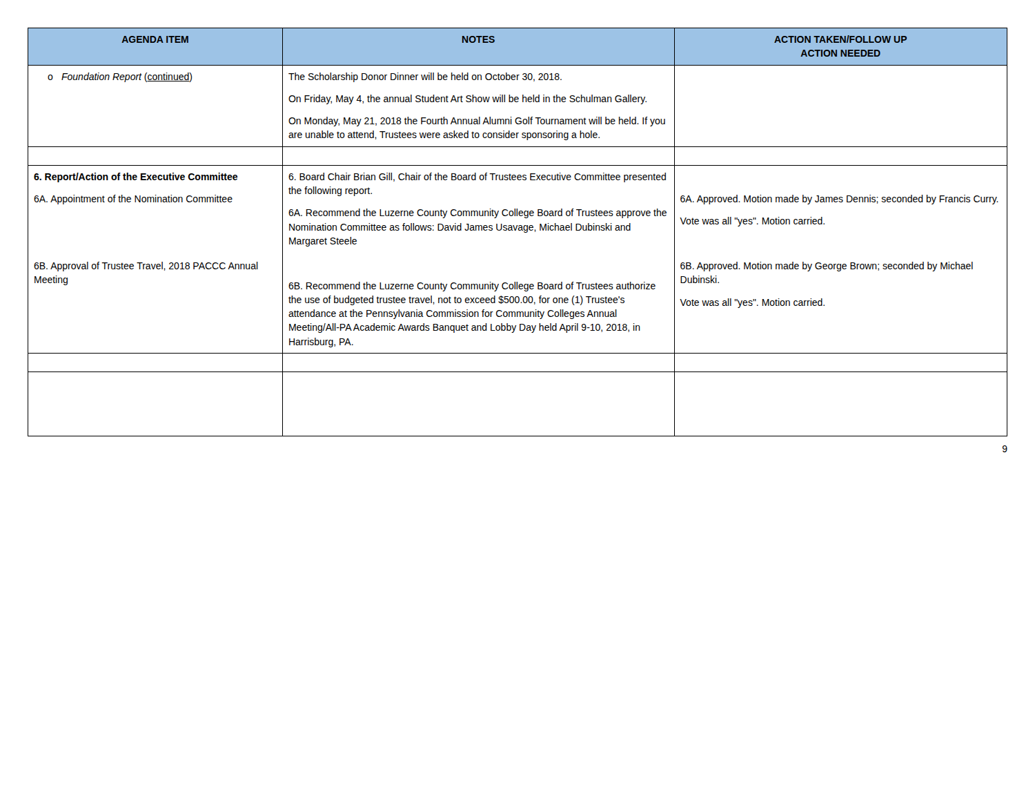| AGENDA ITEM | NOTES | ACTION TAKEN/FOLLOW UP ACTION NEEDED |
| --- | --- | --- |
| Foundation Report ( continued ) | The Scholarship Donor Dinner will be held on October 30, 2018. On Friday, May 4, the annual Student Art Show will be held in the Schulman Gallery. On Monday, May 21, 2018 the Fourth Annual Alumni Golf Tournament will be held. If you are unable to attend, Trustees were asked to consider sponsoring a hole. | |
| 6. Report/Action of the Executive Committee 6A. Appointment of the Nomination Committee 6B. Approval of Trustee Travel, 2018 PACCC Annual Meeting | 6. Board Chair Brian Gill, Chair of the Board of Trustees Executive Committee presented the following report. 6A. Recommend the Luzerne County Community College Board of Trustees approve the Nomination Committee as follows: David James Usavage, Michael Dubinski and Margaret Steele 6B. Recommend the Luzerne County Community College Board of Trustees authorize the use of budgeted trustee travel, not to exceed $500.00, for one (1) Trustee's attendance at the Pennsylvania Commission for Community Colleges Annual Meeting/All-PA Academic Awards Banquet and Lobby Day held April 9-10, 2018, in Harrisburg, PA. | 6A. Approved. Motion made by James Dennis; seconded by Francis Curry. Vote was all "yes". Motion carried. 6B. Approved. Motion made by George Brown; seconded by Michael Dubinski. Vote was all "yes". Motion carried. |
9